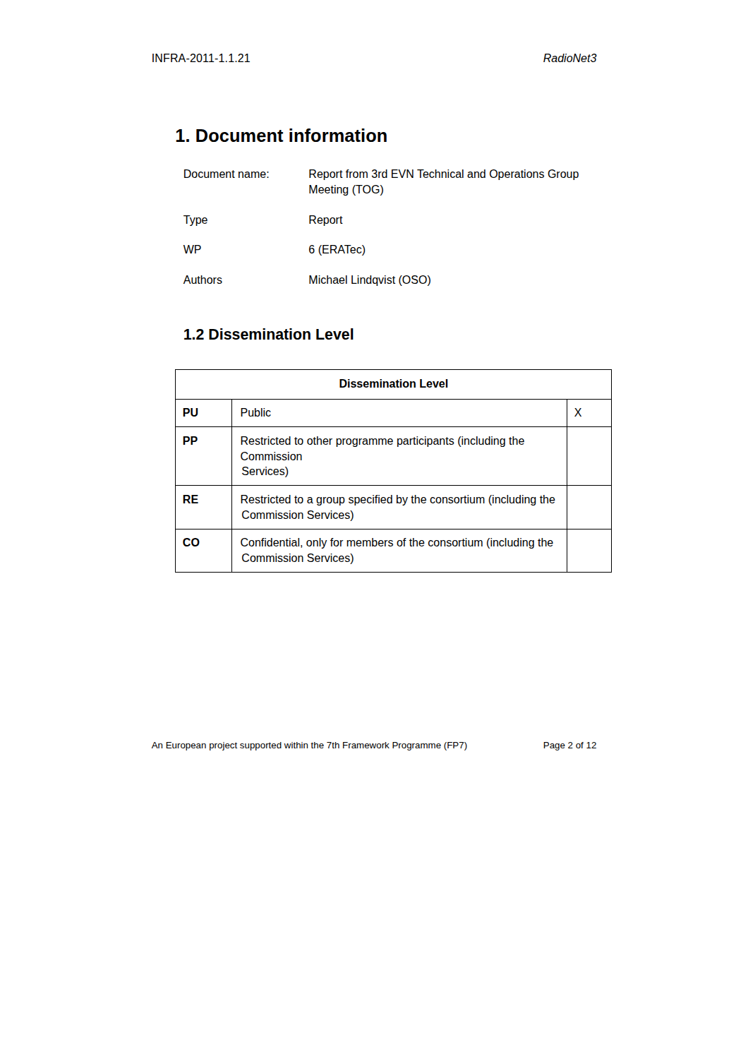INFRA-2011-1.1.21
RadioNet3
1. Document information
| Document name: | Report from 3rd EVN Technical and Operations Group Meeting (TOG) |
| Type | Report |
| WP | 6 (ERATec) |
| Authors | Michael Lindqvist (OSO) |
1.2 Dissemination Level
| Dissemination Level |
| --- |
| PU | Public | X |
| PP | Restricted to other programme participants (including the Commission Services) | |
| RE | Restricted to a group specified by the consortium (including the Commission Services) | |
| CO | Confidential, only for members of the consortium (including the Commission Services) | |
An European project supported within the 7th Framework Programme (FP7)
Page 2 of 12